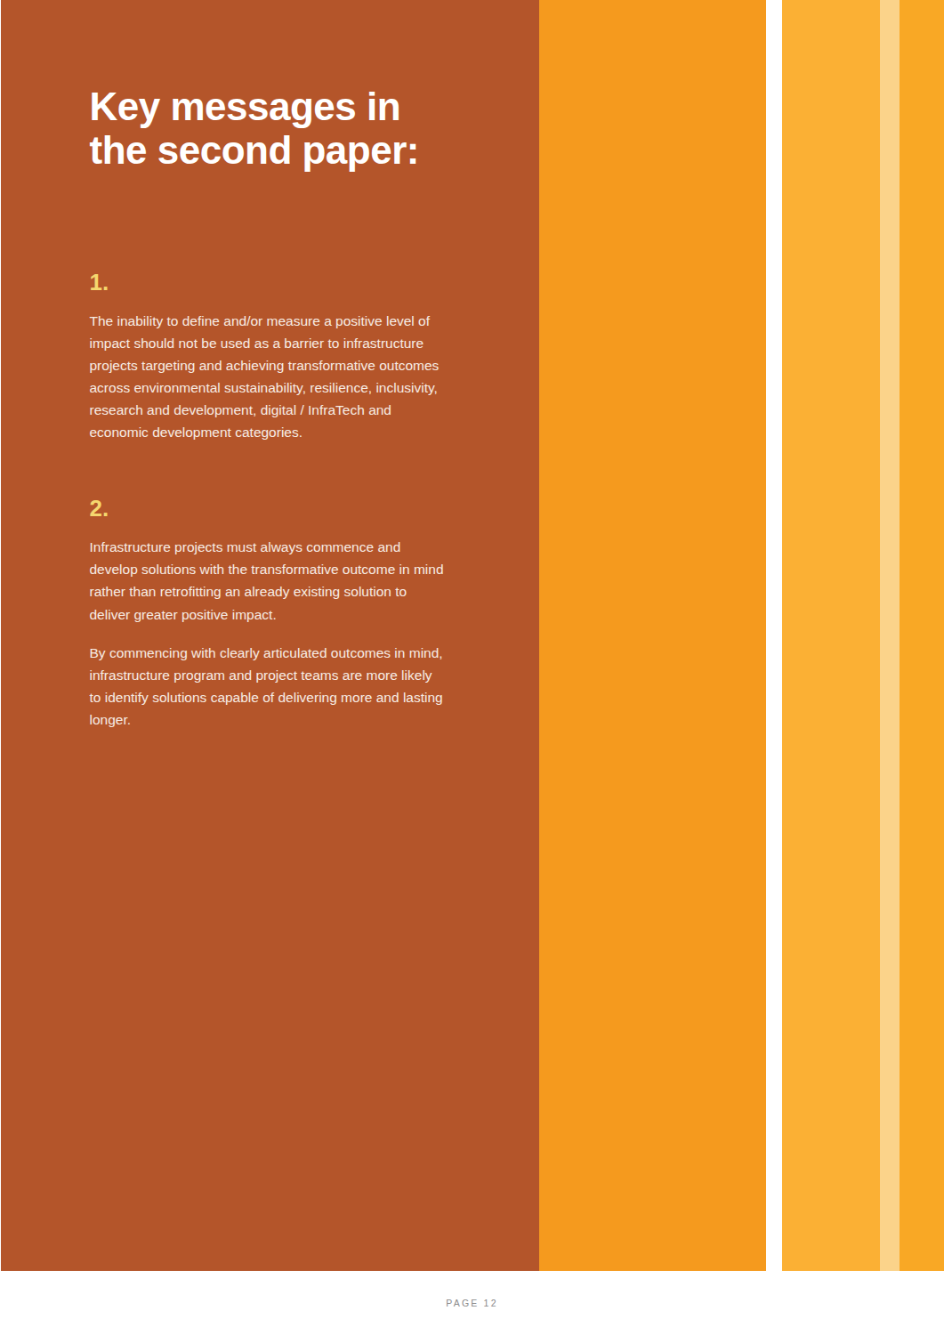Key messages in the second paper:
1.
The inability to define and/or measure a positive level of impact should not be used as a barrier to infrastructure projects targeting and achieving transformative outcomes across environmental sustainability, resilience, inclusivity, research and development, digital / InfraTech and economic development categories.
2.
Infrastructure projects must always commence and develop solutions with the transformative outcome in mind rather than retrofitting an already existing solution to deliver greater positive impact.
By commencing with clearly articulated outcomes in mind, infrastructure program and project teams are more likely to identify solutions capable of delivering more and lasting longer.
PAGE 12